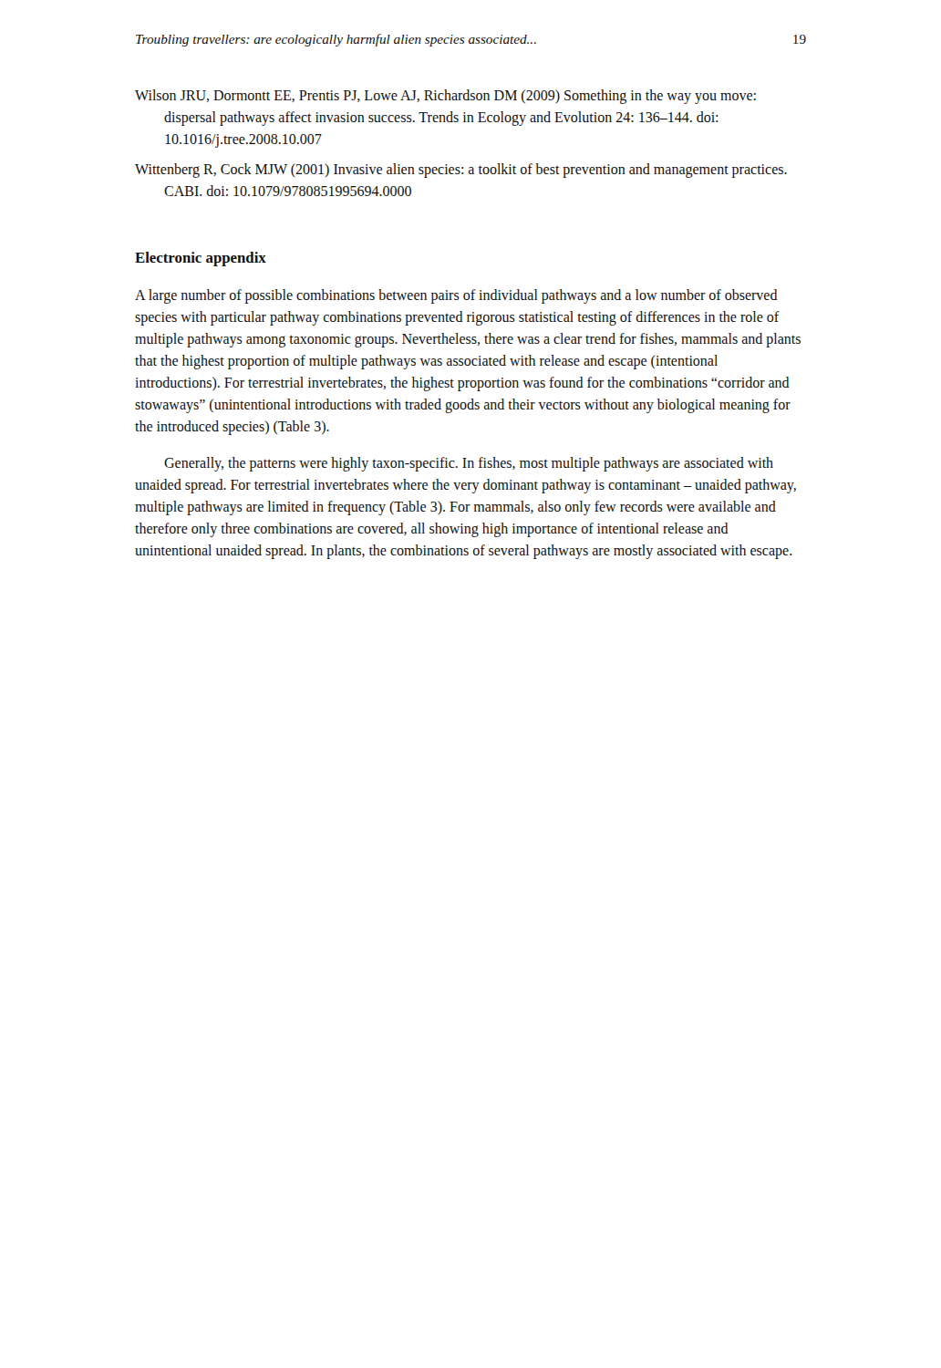Troubling travellers: are ecologically harmful alien species associated... 19
Wilson JRU, Dormontt EE, Prentis PJ, Lowe AJ, Richardson DM (2009) Something in the way you move: dispersal pathways affect invasion success. Trends in Ecology and Evolution 24: 136–144. doi: 10.1016/j.tree.2008.10.007
Wittenberg R, Cock MJW (2001) Invasive alien species: a toolkit of best prevention and management practices. CABI. doi: 10.1079/9780851995694.0000
Electronic appendix
A large number of possible combinations between pairs of individual pathways and a low number of observed species with particular pathway combinations prevented rigorous statistical testing of differences in the role of multiple pathways among taxonomic groups. Nevertheless, there was a clear trend for fishes, mammals and plants that the highest proportion of multiple pathways was associated with release and escape (intentional introductions). For terrestrial invertebrates, the highest proportion was found for the combinations “corridor and stowaways” (unintentional introductions with traded goods and their vectors without any biological meaning for the introduced species) (Table 3).
Generally, the patterns were highly taxon-specific. In fishes, most multiple pathways are associated with unaided spread. For terrestrial invertebrates where the very dominant pathway is contaminant – unaided pathway, multiple pathways are limited in frequency (Table 3). For mammals, also only few records were available and therefore only three combinations are covered, all showing high importance of intentional release and unintentional unaided spread. In plants, the combinations of several pathways are mostly associated with escape.